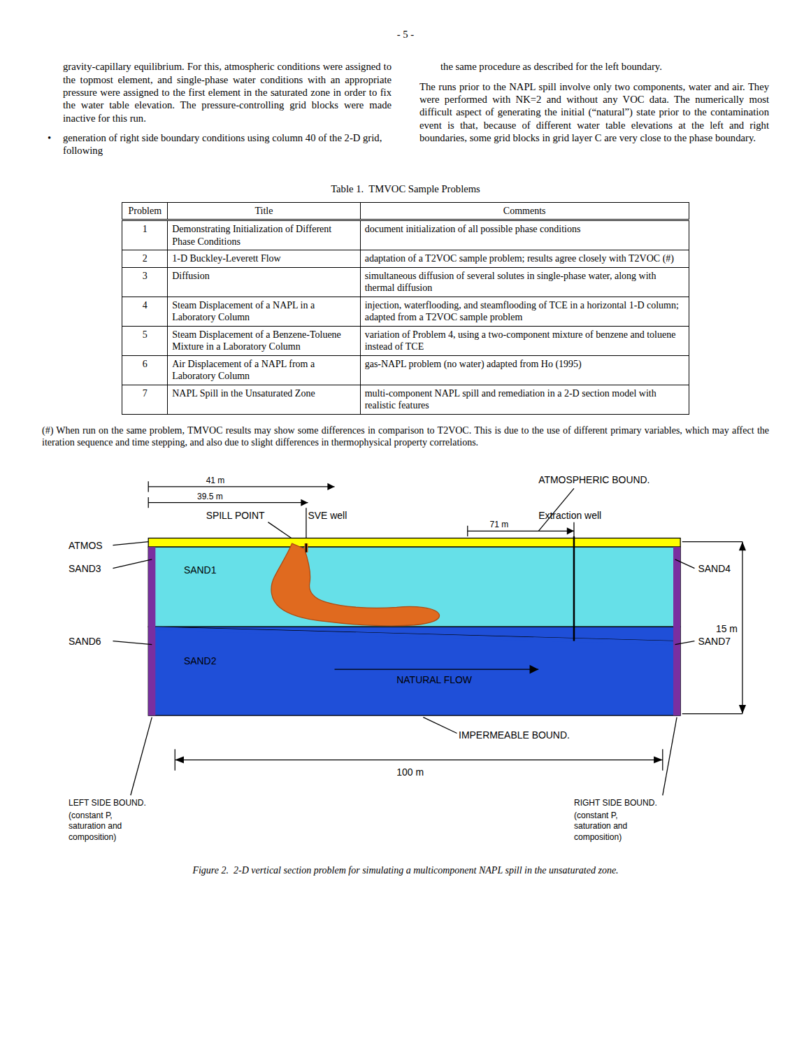- 5 -
gravity-capillary equilibrium. For this, atmospheric conditions were assigned to the topmost element, and single-phase water conditions with an appropriate pressure were assigned to the first element in the saturated zone in order to fix the water table elevation. The pressure-controlling grid blocks were made inactive for this run.
generation of right side boundary conditions using column 40 of the 2-D grid, following
the same procedure as described for the left boundary.
The runs prior to the NAPL spill involve only two components, water and air. They were performed with NK=2 and without any VOC data. The numerically most difficult aspect of generating the initial (“natural”) state prior to the contamination event is that, because of different water table elevations at the left and right boundaries, some grid blocks in grid layer C are very close to the phase boundary.
Table 1. TMVOC Sample Problems
| Problem | Title | Comments |
| --- | --- | --- |
| 1 | Demonstrating Initialization of Different Phase Conditions | document initialization of all possible phase conditions |
| 2 | 1-D Buckley-Leverett Flow | adaptation of a T2VOC sample problem; results agree closely with T2VOC (#) |
| 3 | Diffusion | simultaneous diffusion of several solutes in single-phase water, along with thermal diffusion |
| 4 | Steam Displacement of a NAPL in a Laboratory Column | injection, waterflooding, and steamflooding of TCE in a horizontal 1-D column; adapted from a T2VOC sample problem |
| 5 | Steam Displacement of a Benzene-Toluene Mixture in a Laboratory Column | variation of Problem 4, using a two-component mixture of benzene and toluene instead of TCE |
| 6 | Air Displacement of a NAPL from a Laboratory Column | gas-NAPL problem (no water) adapted from Ho (1995) |
| 7 | NAPL Spill in the Unsaturated Zone | multi-component NAPL spill and remediation in a 2-D section model with realistic features |
(#) When run on the same problem, TMVOC results may show some differences in comparison to T2VOC. This is due to the use of different primary variables, which may affect the iteration sequence and time stepping, and also due to slight differences in thermophysical property correlations.
41 m 39.5 m ATMOSPHERIC BOUND. Extraction well 71 m SPILL POINT SVE well NATURAL FLOW ATMOS SAND3 SAND6 SAND1 SAND2 SAND4 SAND7 15 m IMPERMEABLE BOUND. 100 m LEFT SIDE BOUND. (constant P, saturation and composition) RIGHT SIDE BOUND. (constant P, saturation and composition)
Figure 2. 2-D vertical section problem for simulating a multicomponent NAPL spill in the unsaturated zone.